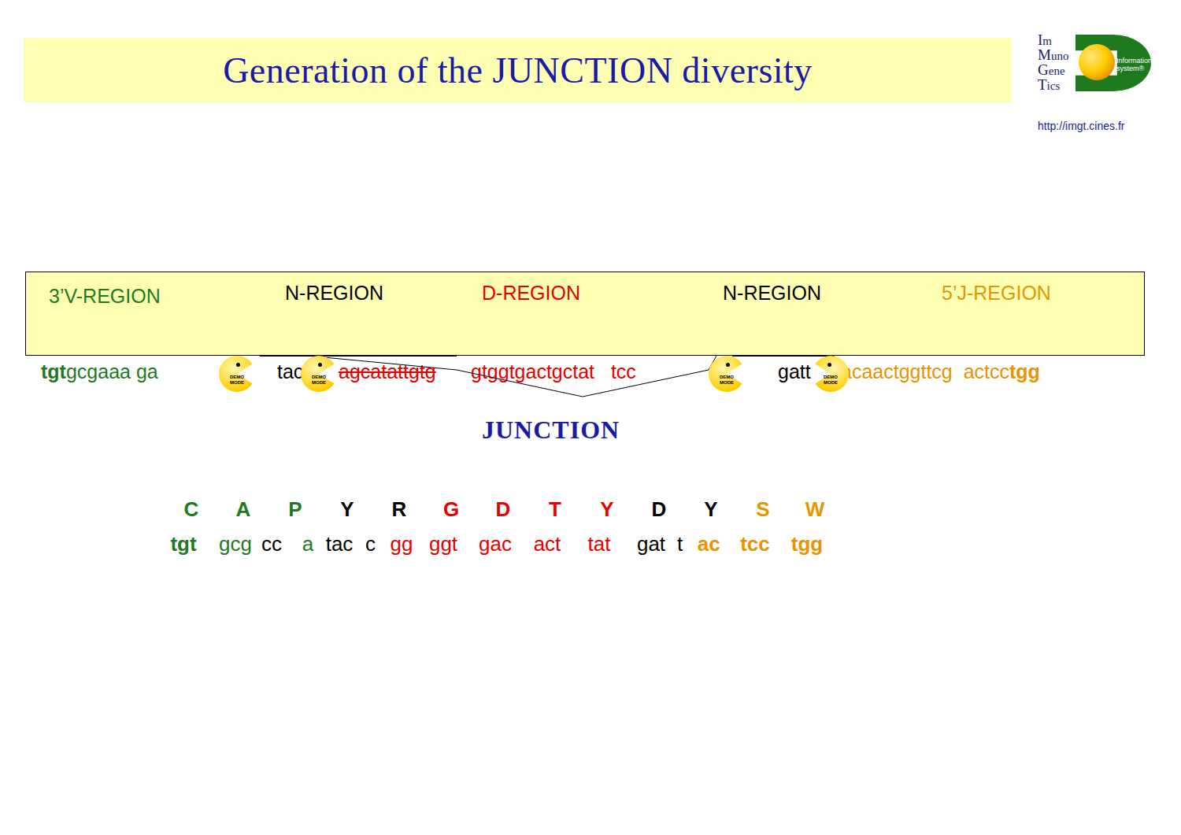Generation of the JUNCTION diversity
Im
Muno
Gene
Tics
Information
system®
http://imgt.cines.fr
3’V-REGION
N-REGION
D-REGION
N-REGION
5’J-REGION
tgtgcgaaa ga
tacc
agcatattgtg
gtggtgactgctat tcc
gatt
acaactggttcg actcctgg
DEMO
MODE
DEMO
MODE
DEMO
MODE
DEMO
MODE
JUNCTION
CAPYRGDTYDYSW
tgt gcg cca tac cgg ggt gac act tat gat tac tcc tgg